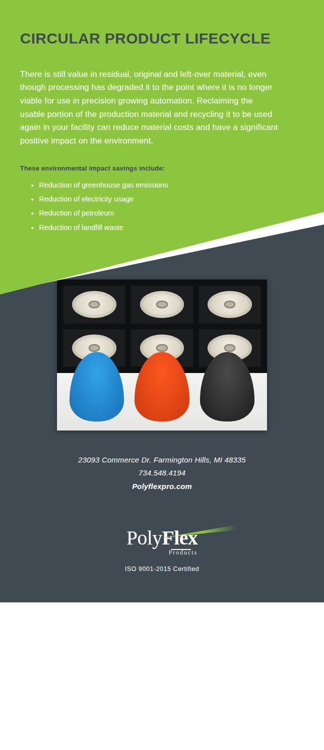Circular Product Lifecycle
There is still value in residual, original and left-over material, even though processing has degraded it to the point where it is no longer viable for use in precision growing automation. Reclaiming the usable portion of the production material and recycling it to be used again in your facility can reduce material costs and have a significant positive impact on the environment.
These environmental impact savings include:
Reduction of greenhouse gas emissions
Reduction of electricity usage
Reduction of petroleum
Reduction of landfill waste
23093 Commerce Dr. Farmington Hills, MI 48335 734.548.4194 Polyflexpro.com
Poly Flex
Products
ISO 9001-2015 Certified